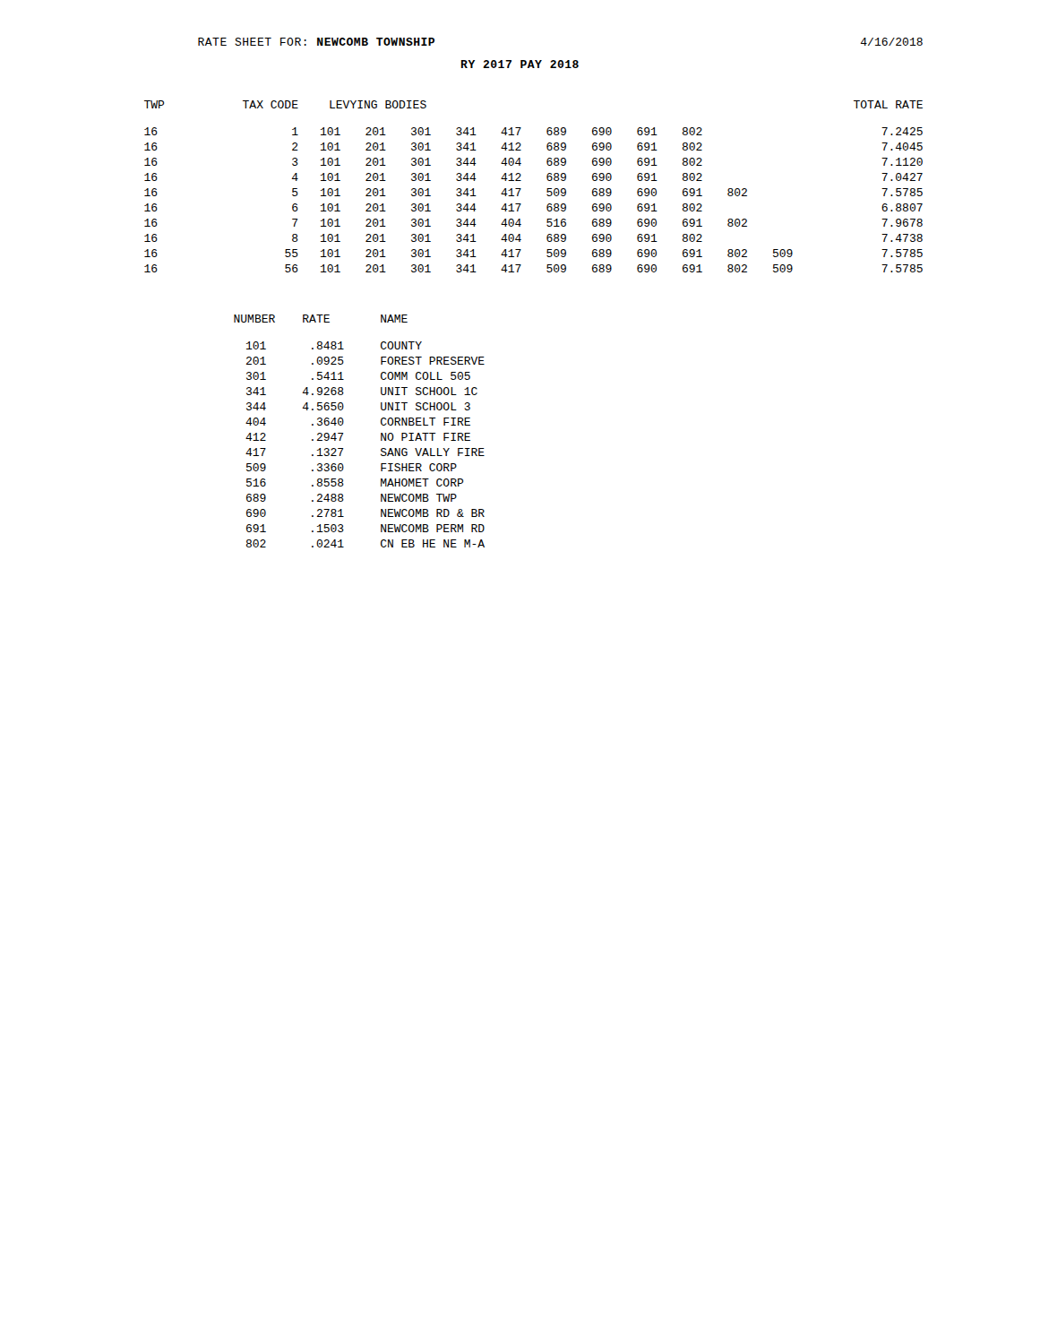RATE SHEET FOR: NEWCOMB TOWNSHIP
4/16/2018
RY 2017 PAY 2018
| TWP | TAX CODE | LEVYING BODIES | TOTAL RATE |
| --- | --- | --- | --- |
| 16 | 1 | 101 | 201 | 301 | 341 | 417 | 689 | 690 | 691 | 802 | | | 7.2425 |
| 16 | 2 | 101 | 201 | 301 | 341 | 412 | 689 | 690 | 691 | 802 | | | 7.4045 |
| 16 | 3 | 101 | 201 | 301 | 344 | 404 | 689 | 690 | 691 | 802 | | | 7.1120 |
| 16 | 4 | 101 | 201 | 301 | 344 | 412 | 689 | 690 | 691 | 802 | | | 7.0427 |
| 16 | 5 | 101 | 201 | 301 | 341 | 417 | 509 | 689 | 690 | 691 | 802 | | 7.5785 |
| 16 | 6 | 101 | 201 | 301 | 344 | 417 | 689 | 690 | 691 | 802 | | | 6.8807 |
| 16 | 7 | 101 | 201 | 301 | 344 | 404 | 516 | 689 | 690 | 691 | 802 | | 7.9678 |
| 16 | 8 | 101 | 201 | 301 | 341 | 404 | 689 | 690 | 691 | 802 | | | 7.4738 |
| 16 | 55 | 101 | 201 | 301 | 341 | 417 | 509 | 689 | 690 | 691 | 802 | 509 | 7.5785 |
| 16 | 56 | 101 | 201 | 301 | 341 | 417 | 509 | 689 | 690 | 691 | 802 | 509 | 7.5785 |
| NUMBER | RATE | NAME |
| --- | --- | --- |
| 101 | .8481 | COUNTY |
| 201 | .0925 | FOREST PRESERVE |
| 301 | .5411 | COMM COLL 505 |
| 341 | 4.9268 | UNIT SCHOOL 1C |
| 344 | 4.5650 | UNIT SCHOOL 3 |
| 404 | .3640 | CORNBELT FIRE |
| 412 | .2947 | NO PIATT FIRE |
| 417 | .1327 | SANG VALLY FIRE |
| 509 | .3360 | FISHER CORP |
| 516 | .8558 | MAHOMET CORP |
| 689 | .2488 | NEWCOMB TWP |
| 690 | .2781 | NEWCOMB RD & BR |
| 691 | .1503 | NEWCOMB PERM RD |
| 802 | .0241 | CN EB HE NE M-A |